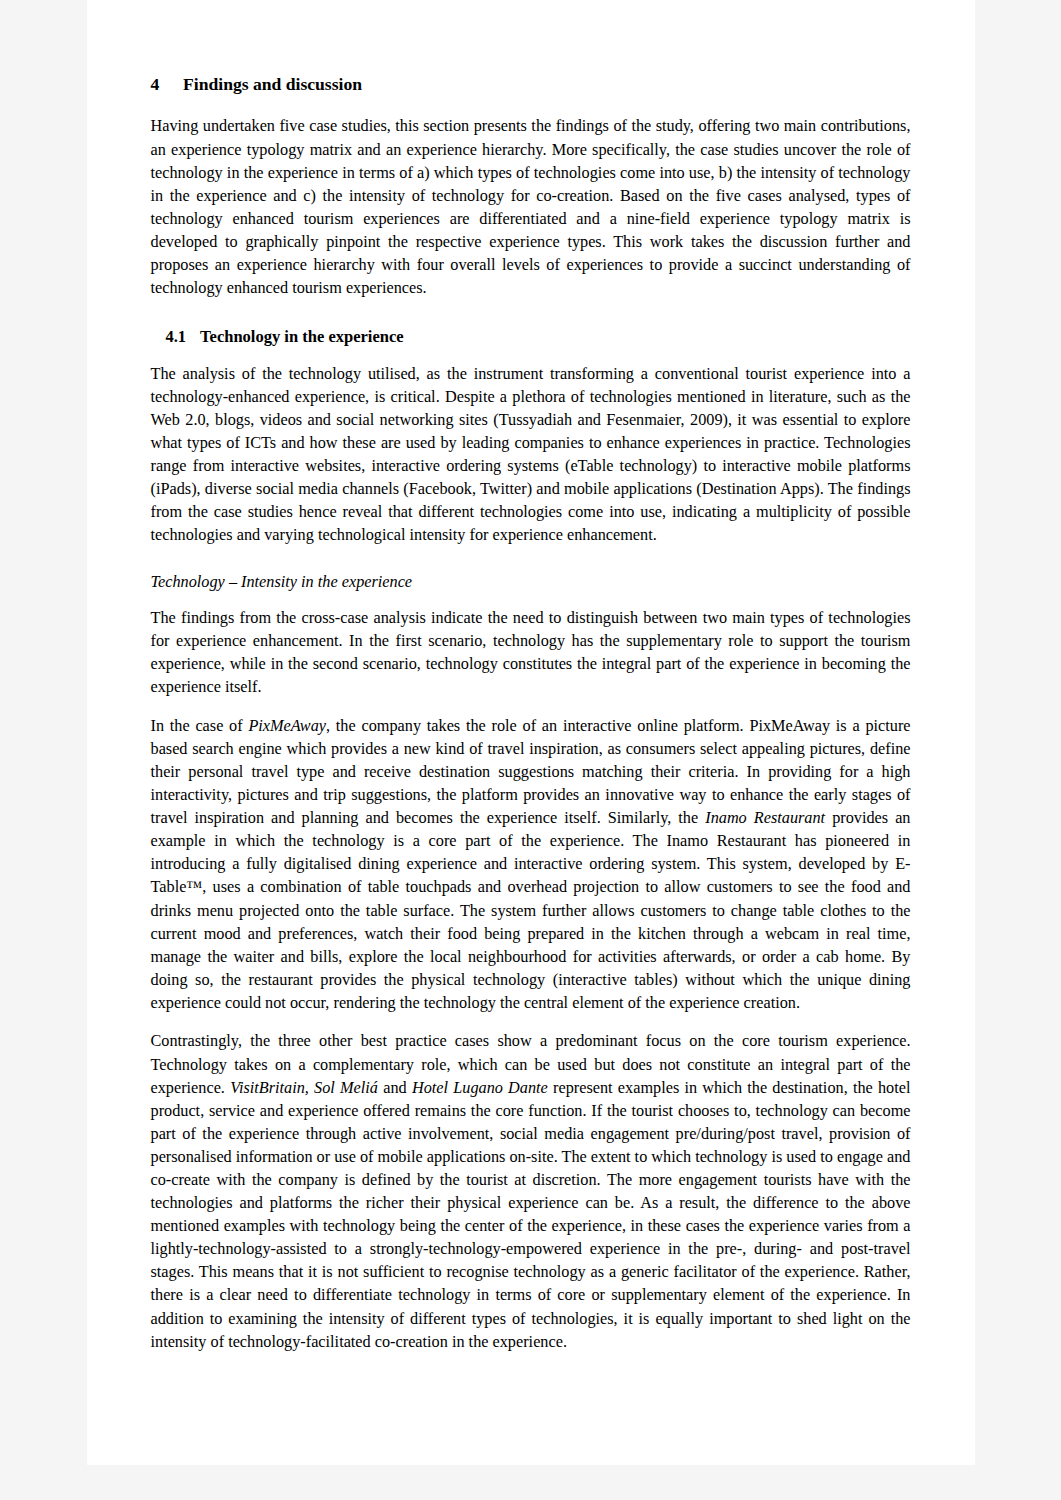4 Findings and discussion
Having undertaken five case studies, this section presents the findings of the study, offering two main contributions, an experience typology matrix and an experience hierarchy. More specifically, the case studies uncover the role of technology in the experience in terms of a) which types of technologies come into use, b) the intensity of technology in the experience and c) the intensity of technology for co-creation. Based on the five cases analysed, types of technology enhanced tourism experiences are differentiated and a nine-field experience typology matrix is developed to graphically pinpoint the respective experience types. This work takes the discussion further and proposes an experience hierarchy with four overall levels of experiences to provide a succinct understanding of technology enhanced tourism experiences.
4.1 Technology in the experience
The analysis of the technology utilised, as the instrument transforming a conventional tourist experience into a technology-enhanced experience, is critical. Despite a plethora of technologies mentioned in literature, such as the Web 2.0, blogs, videos and social networking sites (Tussyadiah and Fesenmaier, 2009), it was essential to explore what types of ICTs and how these are used by leading companies to enhance experiences in practice. Technologies range from interactive websites, interactive ordering systems (eTable technology) to interactive mobile platforms (iPads), diverse social media channels (Facebook, Twitter) and mobile applications (Destination Apps). The findings from the case studies hence reveal that different technologies come into use, indicating a multiplicity of possible technologies and varying technological intensity for experience enhancement.
Technology – Intensity in the experience
The findings from the cross-case analysis indicate the need to distinguish between two main types of technologies for experience enhancement. In the first scenario, technology has the supplementary role to support the tourism experience, while in the second scenario, technology constitutes the integral part of the experience in becoming the experience itself.
In the case of PixMeAway, the company takes the role of an interactive online platform. PixMeAway is a picture based search engine which provides a new kind of travel inspiration, as consumers select appealing pictures, define their personal travel type and receive destination suggestions matching their criteria. In providing for a high interactivity, pictures and trip suggestions, the platform provides an innovative way to enhance the early stages of travel inspiration and planning and becomes the experience itself. Similarly, the Inamo Restaurant provides an example in which the technology is a core part of the experience. The Inamo Restaurant has pioneered in introducing a fully digitalised dining experience and interactive ordering system. This system, developed by E-Table™, uses a combination of table touchpads and overhead projection to allow customers to see the food and drinks menu projected onto the table surface. The system further allows customers to change table clothes to the current mood and preferences, watch their food being prepared in the kitchen through a webcam in real time, manage the waiter and bills, explore the local neighbourhood for activities afterwards, or order a cab home. By doing so, the restaurant provides the physical technology (interactive tables) without which the unique dining experience could not occur, rendering the technology the central element of the experience creation.
Contrastingly, the three other best practice cases show a predominant focus on the core tourism experience. Technology takes on a complementary role, which can be used but does not constitute an integral part of the experience. VisitBritain, Sol Meliá and Hotel Lugano Dante represent examples in which the destination, the hotel product, service and experience offered remains the core function. If the tourist chooses to, technology can become part of the experience through active involvement, social media engagement pre/during/post travel, provision of personalised information or use of mobile applications on-site. The extent to which technology is used to engage and co-create with the company is defined by the tourist at discretion. The more engagement tourists have with the technologies and platforms the richer their physical experience can be. As a result, the difference to the above mentioned examples with technology being the center of the experience, in these cases the experience varies from a lightly-technology-assisted to a strongly-technology-empowered experience in the pre-, during- and post-travel stages. This means that it is not sufficient to recognise technology as a generic facilitator of the experience. Rather, there is a clear need to differentiate technology in terms of core or supplementary element of the experience. In addition to examining the intensity of different types of technologies, it is equally important to shed light on the intensity of technology-facilitated co-creation in the experience.